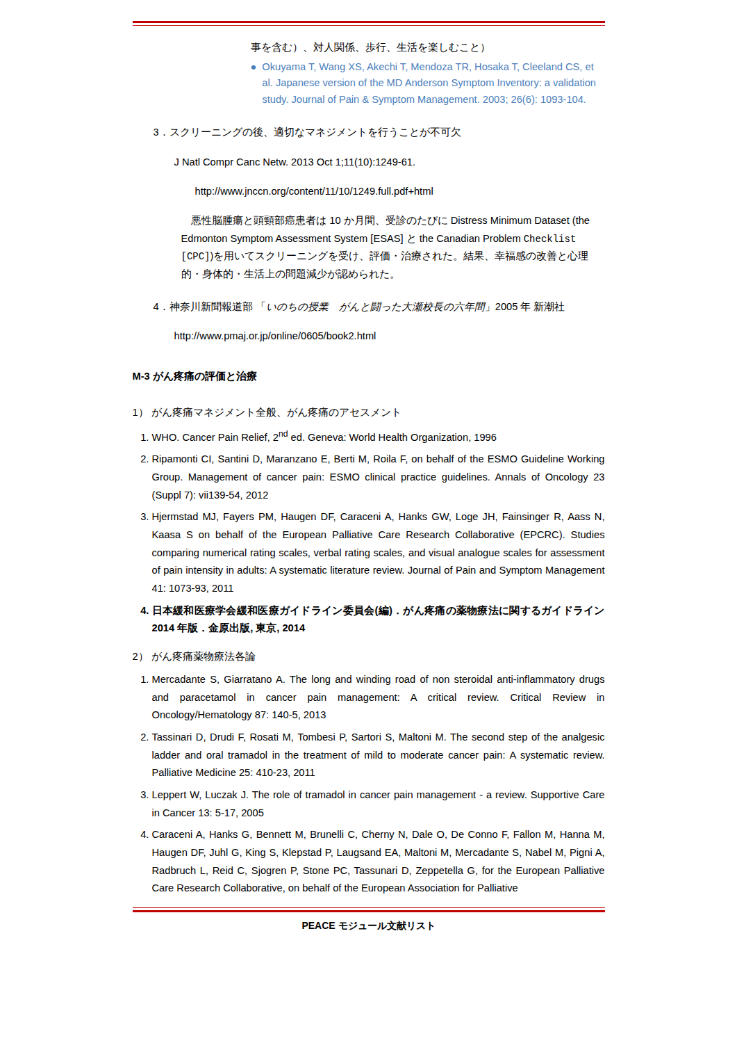事を含む）、対人関係、歩行、生活を楽しむこと）
● Okuyama T, Wang XS, Akechi T, Mendoza TR, Hosaka T, Cleeland CS, et al. Japanese version of the MD Anderson Symptom Inventory: a validation study. Journal of Pain & Symptom Management. 2003; 26(6): 1093-104.
3．スクリーニングの後、適切なマネジメントを行うことが不可欠
J Natl Compr Canc Netw. 2013 Oct 1;11(10):1249-61.
http://www.jnccn.org/content/11/10/1249.full.pdf+html
悪性脳腫瘍と頭頸部癌患者は 10 か月間、受診のたびに Distress Minimum Dataset (the Edmonton Symptom Assessment System [ESAS] と the Canadian Problem Checklist [CPC])を用いてスクリーニングを受け、評価・治療された。結果、幸福感の改善と心理的・身体的・生活上の問題減少が認められた。
4．神奈川新聞報道部 「いのちの授業　がんと闘った大瀬校長の六年間」2005 年 新潮社
http://www.pmaj.or.jp/online/0605/book2.html
M-3 がん疼痛の評価と治療
1） がん疼痛マネジメント全般、がん疼痛のアセスメント
WHO. Cancer Pain Relief, 2nd ed. Geneva: World Health Organization, 1996
Ripamonti CI, Santini D, Maranzano E, Berti M, Roila F, on behalf of the ESMO Guideline Working Group. Management of cancer pain: ESMO clinical practice guidelines. Annals of Oncology 23 (Suppl 7): vii139-54, 2012
Hjermstad MJ, Fayers PM, Haugen DF, Caraceni A, Hanks GW, Loge JH, Fainsinger R, Aass N, Kaasa S on behalf of the European Palliative Care Research Collaborative (EPCRC). Studies comparing numerical rating scales, verbal rating scales, and visual analogue scales for assessment of pain intensity in adults: A systematic literature review. Journal of Pain and Symptom Management 41: 1073-93, 2011
日本緩和医療学会緩和医療ガイドライン委員会(編)．がん疼痛の薬物療法に関するガイドライン 2014 年版．金原出版, 東京, 2014
2） がん疼痛薬物療法各論
Mercadante S, Giarratano A. The long and winding road of non steroidal anti-inflammatory drugs and paracetamol in cancer pain management: A critical review. Critical Review in Oncology/Hematology 87: 140-5, 2013
Tassinari D, Drudi F, Rosati M, Tombesi P, Sartori S, Maltoni M. The second step of the analgesic ladder and oral tramadol in the treatment of mild to moderate cancer pain: A systematic review. Palliative Medicine 25: 410-23, 2011
Leppert W, Luczak J. The role of tramadol in cancer pain management - a review. Supportive Care in Cancer 13: 5-17, 2005
Caraceni A, Hanks G, Bennett M, Brunelli C, Cherny N, Dale O, De Conno F, Fallon M, Hanna M, Haugen DF, Juhl G, King S, Klepstad P, Laugsand EA, Maltoni M, Mercadante S, Nabel M, Pigni A, Radbruch L, Reid C, Sjogren P, Stone PC, Tassunari D, Zeppetella G, for the European Palliative Care Research Collaborative, on behalf of the European Association for Palliative
PEACE モジュール文献リスト